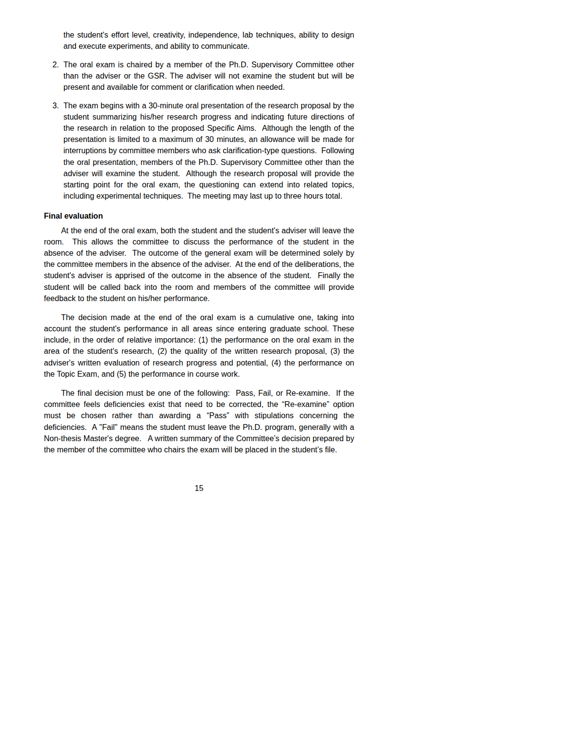the student's effort level, creativity, independence, lab techniques, ability to design and execute experiments, and ability to communicate.
The oral exam is chaired by a member of the Ph.D. Supervisory Committee other than the adviser or the GSR. The adviser will not examine the student but will be present and available for comment or clarification when needed.
The exam begins with a 30-minute oral presentation of the research proposal by the student summarizing his/her research progress and indicating future directions of the research in relation to the proposed Specific Aims. Although the length of the presentation is limited to a maximum of 30 minutes, an allowance will be made for interruptions by committee members who ask clarification-type questions. Following the oral presentation, members of the Ph.D. Supervisory Committee other than the adviser will examine the student. Although the research proposal will provide the starting point for the oral exam, the questioning can extend into related topics, including experimental techniques. The meeting may last up to three hours total.
Final evaluation
At the end of the oral exam, both the student and the student's adviser will leave the room. This allows the committee to discuss the performance of the student in the absence of the adviser. The outcome of the general exam will be determined solely by the committee members in the absence of the adviser. At the end of the deliberations, the student's adviser is apprised of the outcome in the absence of the student. Finally the student will be called back into the room and members of the committee will provide feedback to the student on his/her performance.
The decision made at the end of the oral exam is a cumulative one, taking into account the student's performance in all areas since entering graduate school. These include, in the order of relative importance: (1) the performance on the oral exam in the area of the student's research, (2) the quality of the written research proposal, (3) the adviser's written evaluation of research progress and potential, (4) the performance on the Topic Exam, and (5) the performance in course work.
The final decision must be one of the following: Pass, Fail, or Re-examine. If the committee feels deficiencies exist that need to be corrected, the “Re-examine” option must be chosen rather than awarding a “Pass” with stipulations concerning the deficiencies. A "Fail" means the student must leave the Ph.D. program, generally with a Non-thesis Master's degree. A written summary of the Committee’s decision prepared by the member of the committee who chairs the exam will be placed in the student’s file.
15